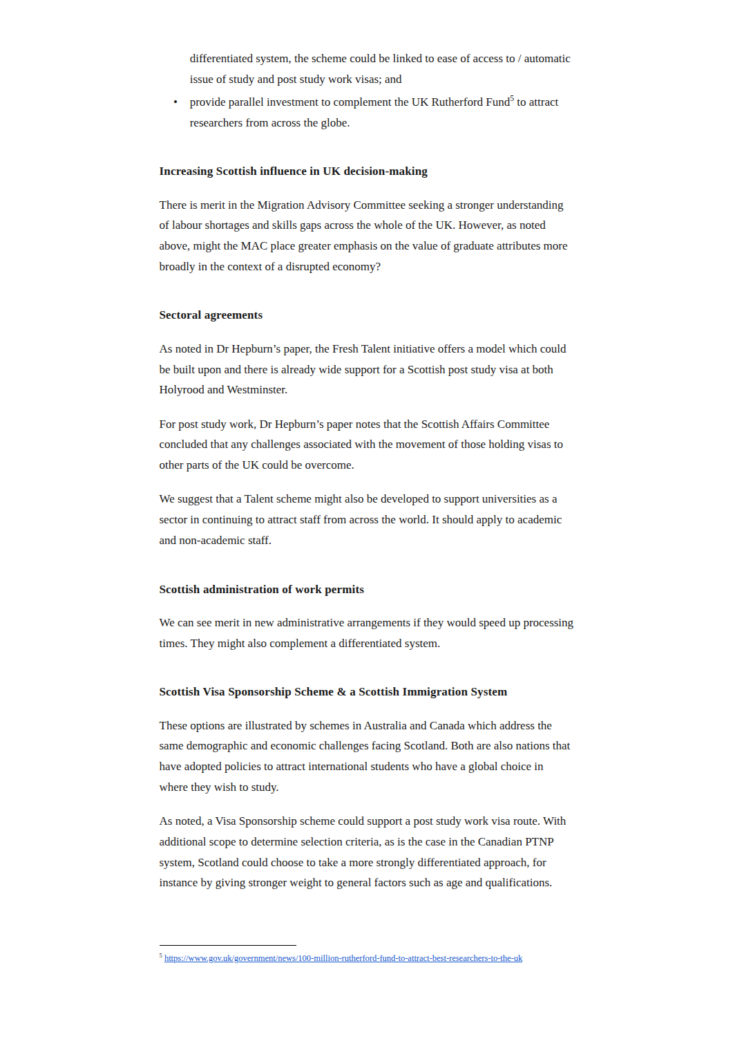differentiated system, the scheme could be linked to ease of access to / automatic issue of study and post study work visas; and
provide parallel investment to complement the UK Rutherford Fund5 to attract researchers from across the globe.
Increasing Scottish influence in UK decision-making
There is merit in the Migration Advisory Committee seeking a stronger understanding of labour shortages and skills gaps across the whole of the UK. However, as noted above, might the MAC place greater emphasis on the value of graduate attributes more broadly in the context of a disrupted economy?
Sectoral agreements
As noted in Dr Hepburn’s paper, the Fresh Talent initiative offers a model which could be built upon and there is already wide support for a Scottish post study visa at both Holyrood and Westminster.
For post study work, Dr Hepburn’s paper notes that the Scottish Affairs Committee concluded that any challenges associated with the movement of those holding visas to other parts of the UK could be overcome.
We suggest that a Talent scheme might also be developed to support universities as a sector in continuing to attract staff from across the world. It should apply to academic and non-academic staff.
Scottish administration of work permits
We can see merit in new administrative arrangements if they would speed up processing times. They might also complement a differentiated system.
Scottish Visa Sponsorship Scheme & a Scottish Immigration System
These options are illustrated by schemes in Australia and Canada which address the same demographic and economic challenges facing Scotland. Both are also nations that have adopted policies to attract international students who have a global choice in where they wish to study.
As noted, a Visa Sponsorship scheme could support a post study work visa route. With additional scope to determine selection criteria, as is the case in the Canadian PTNP system, Scotland could choose to take a more strongly differentiated approach, for instance by giving stronger weight to general factors such as age and qualifications.
5 https://www.gov.uk/government/news/100-million-rutherford-fund-to-attract-best-researchers-to-the-uk